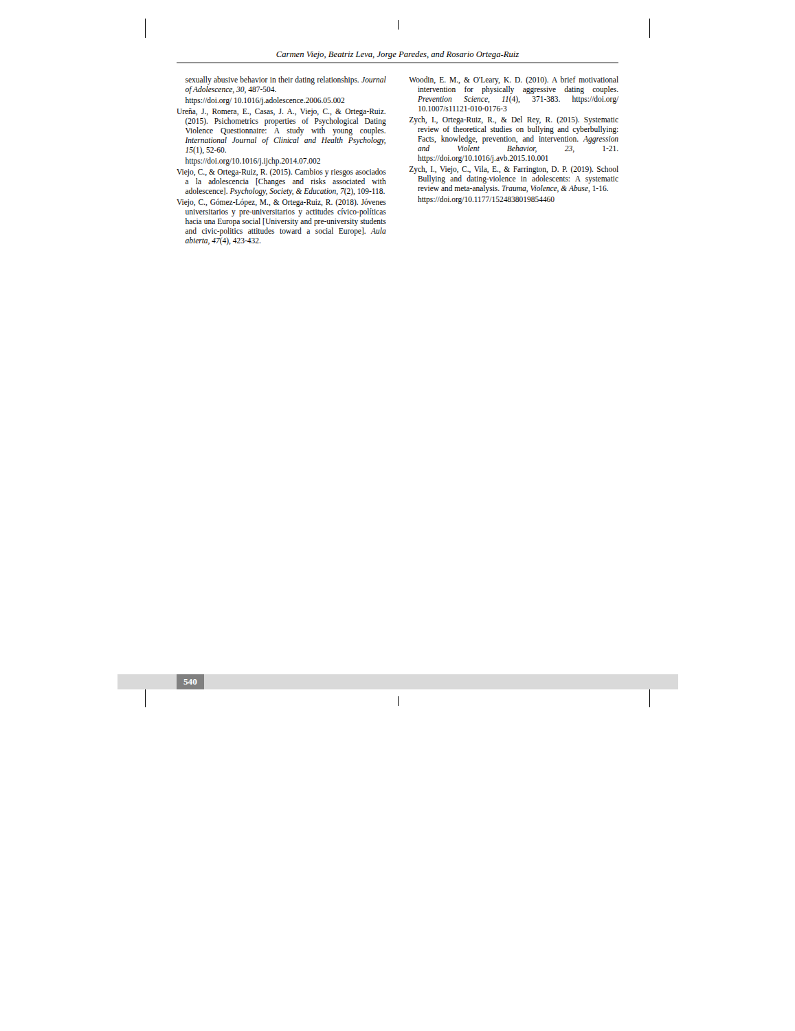Carmen Viejo, Beatriz Leva, Jorge Paredes, and Rosario Ortega-Ruiz
sexually abusive behavior in their dating relationships. Journal of Adolescence, 30, 487-504.
https://doi.org/ 10.1016/j.adolescence.2006.05.002
Ureña, J., Romera, E., Casas, J. A., Viejo, C., & Ortega-Ruiz. (2015). Psichometrics properties of Psychological Dating Violence Questionnaire: A study with young couples. International Journal of Clinical and Health Psychology, 15(1), 52-60.
https://doi.org/10.1016/j.ijchp.2014.07.002
Viejo, C., & Ortega-Ruiz, R. (2015). Cambios y riesgos asociados a la adolescencia [Changes and risks associated with adolescence]. Psychology, Society, & Education, 7(2), 109-118.
Viejo, C., Gómez-López, M., & Ortega-Ruiz, R. (2018). Jóvenes universitarios y pre-universitarios y actitudes cívico-políticas hacia una Europa social [University and pre-university students and civic-politics attitudes toward a social Europe]. Aula abierta, 47(4), 423-432.
Woodin, E. M., & O'Leary, K. D. (2010). A brief motivational intervention for physically aggressive dating couples. Prevention Science, 11(4), 371-383. https://doi.org/ 10.1007/s11121-010-0176-3
Zych, I., Ortega-Ruiz, R., & Del Rey, R. (2015). Systematic review of theoretical studies on bullying and cyberbullying: Facts, knowledge, prevention, and intervention. Aggression and Violent Behavior, 23, 1-21. https://doi.org/10.1016/j.avb.2015.10.001
Zych, I., Viejo, C., Vila, E., & Farrington, D. P. (2019). School Bullying and dating-violence in adolescents: A systematic review and meta-analysis. Trauma, Violence, & Abuse, 1-16.
https://doi.org/10.1177/1524838019854460
540